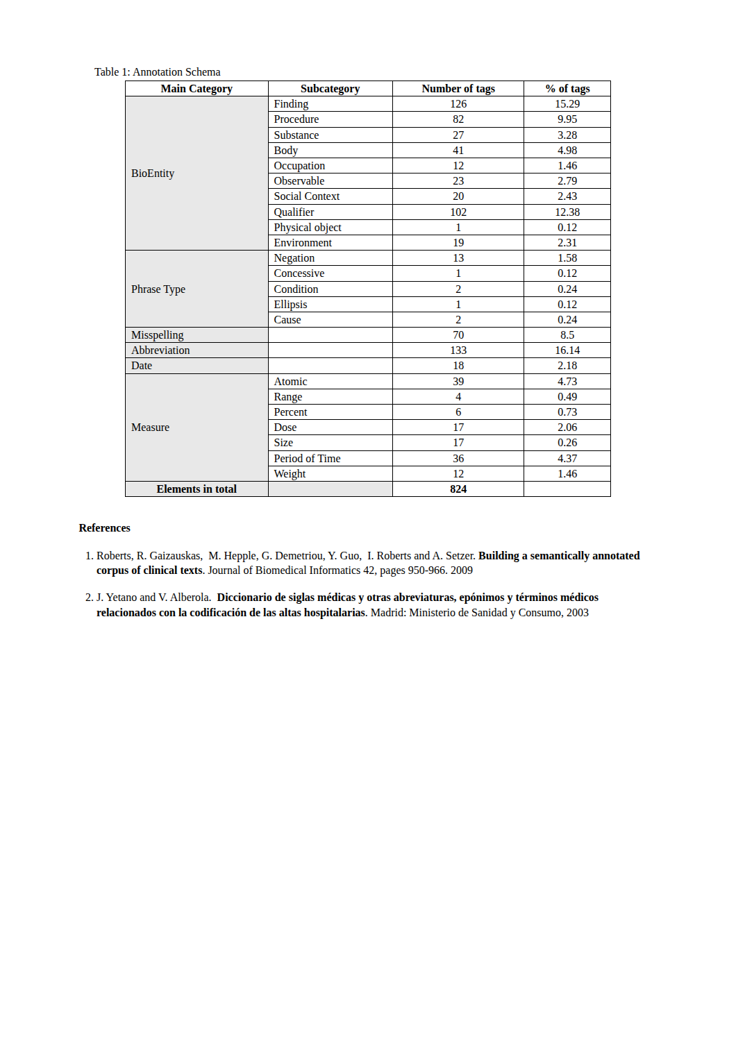Table 1: Annotation Schema
| Main Category | Subcategory | Number of tags | % of tags |
| --- | --- | --- | --- |
| BioEntity | Finding | 126 | 15.29 |
| Procedure | 82 | 9.95 |
| Substance | 27 | 3.28 |
| Body | 41 | 4.98 |
| Occupation | 12 | 1.46 |
| Observable | 23 | 2.79 |
| Social Context | 20 | 2.43 |
| Qualifier | 102 | 12.38 |
| Physical object | 1 | 0.12 |
| Environment | 19 | 2.31 |
| Phrase Type | Negation | 13 | 1.58 |
| Concessive | 1 | 0.12 |
| Condition | 2 | 0.24 |
| Ellipsis | 1 | 0.12 |
| Cause | 2 | 0.24 |
| Misspelling | | 70 | 8.5 |
| Abbreviation | | 133 | 16.14 |
| Date | | 18 | 2.18 |
| Measure | Atomic | 39 | 4.73 |
| Range | 4 | 0.49 |
| Percent | 6 | 0.73 |
| Dose | 17 | 2.06 |
| Size | 17 | 0.26 |
| Period of Time | 36 | 4.37 |
| Weight | 12 | 1.46 |
| Elements in total | | 824 | |
References
Roberts, R. Gaizauskas, M. Hepple, G. Demetriou, Y. Guo, I. Roberts and A. Setzer. Building a semantically annotated corpus of clinical texts. Journal of Biomedical Informatics 42, pages 950-966. 2009
J. Yetano and V. Alberola. Diccionario de siglas médicas y otras abreviaturas, epónimos y términos médicos relacionados con la codificación de las altas hospitalarias. Madrid: Ministerio de Sanidad y Consumo, 2003